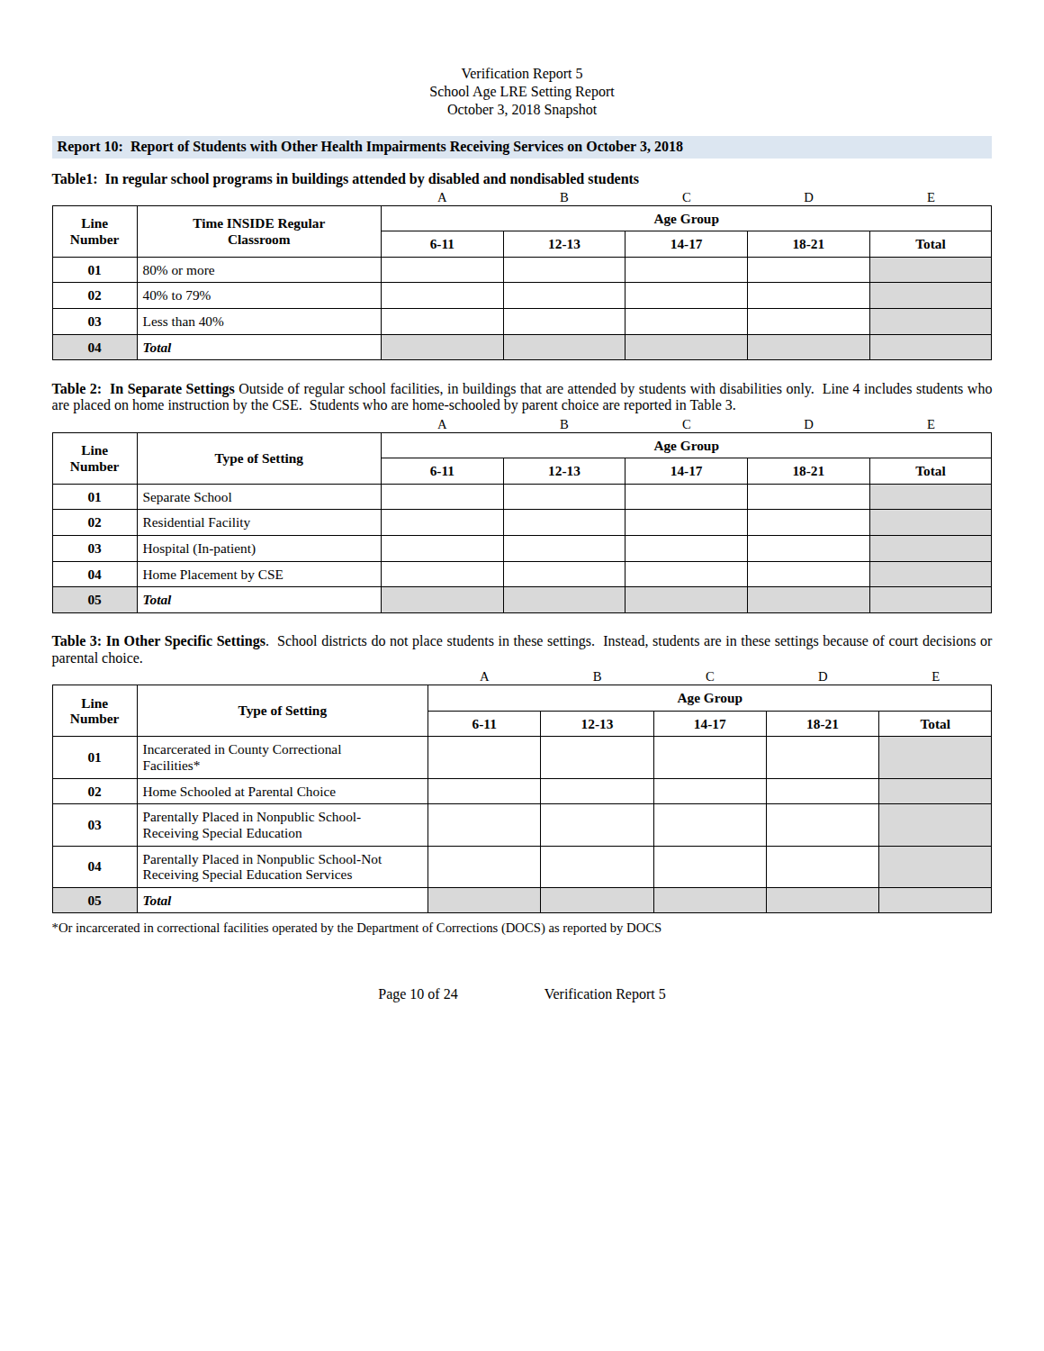Verification Report 5
School Age LRE Setting Report
October 3, 2018 Snapshot
Report 10: Report of Students with Other Health Impairments Receiving Services on October 3, 2018
Table1: In regular school programs in buildings attended by disabled and nondisabled students
| | | A | B | C | D | E |
| Line Number | Time INSIDE Regular Classroom | Age Group |
| --- | --- | --- |
| 6-11 | 12-13 | 14-17 | 18-21 | Total |
| 01 | 80% or more | | | | | |
| 02 | 40% to 79% | | | | | |
| 03 | Less than 40% | | | | | |
| 04 | Total | | | | | |
Table 2: In Separate Settings Outside of regular school facilities, in buildings that are attended by students with disabilities only. Line 4 includes students who are placed on home instruction by the CSE. Students who are home-schooled by parent choice are reported in Table 3.
| | | A | B | C | D | E |
| Line Number | Type of Setting | Age Group |
| --- | --- | --- |
| 6-11 | 12-13 | 14-17 | 18-21 | Total |
| 01 | Separate School | | | | | |
| 02 | Residential Facility | | | | | |
| 03 | Hospital (In-patient) | | | | | |
| 04 | Home Placement by CSE | | | | | |
| 05 | Total | | | | | |
Table 3: In Other Specific Settings. School districts do not place students in these settings. Instead, students are in these settings because of court decisions or parental choice.
| | | A | B | C | D | E |
| Line Number | Type of Setting | Age Group |
| --- | --- | --- |
| 6-11 | 12-13 | 14-17 | 18-21 | Total |
| 01 | Incarcerated in County Correctional Facilities* | | | | | |
| 02 | Home Schooled at Parental Choice | | | | | |
| 03 | Parentally Placed in Nonpublic School- Receiving Special Education | | | | | |
| 04 | Parentally Placed in Nonpublic School-Not Receiving Special Education Services | | | | | |
| 05 | Total | | | | | |
*Or incarcerated in correctional facilities operated by the Department of Corrections (DOCS) as reported by DOCS
Page 10 of 24 Verification Report 5